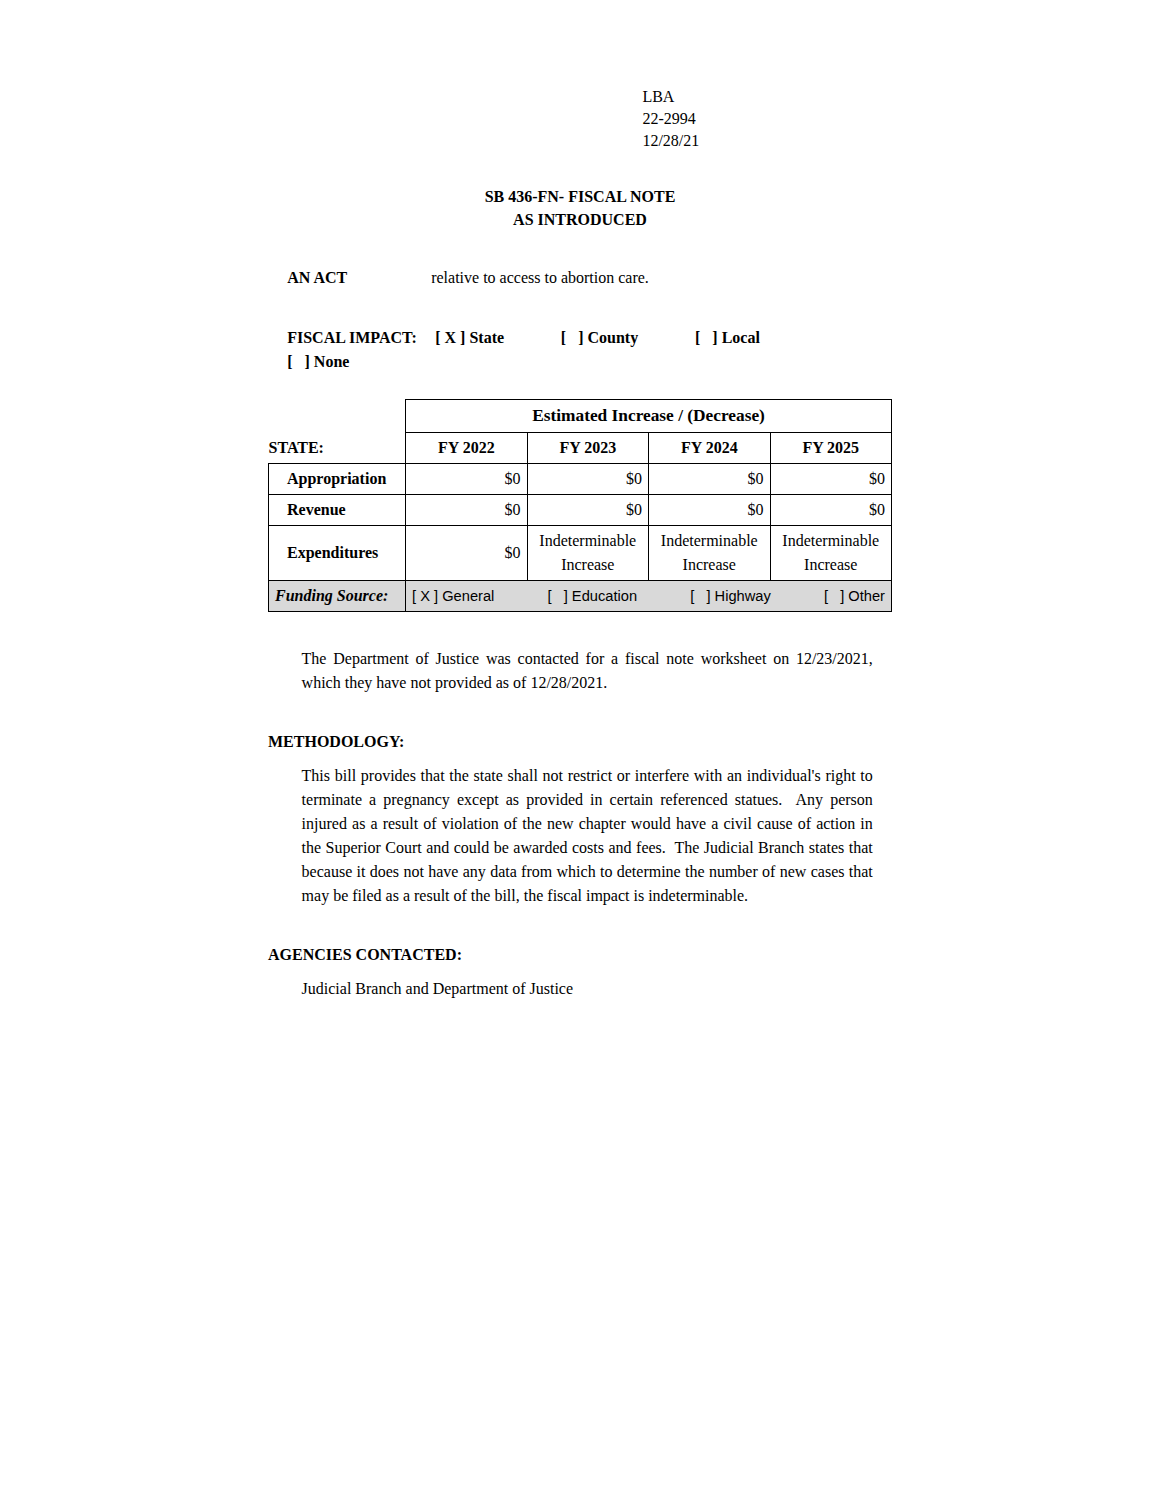LBA
22-2994
12/28/21
SB 436-FN- FISCAL NOTE
AS INTRODUCED
AN ACTrelative to access to abortion care.
FISCAL IMPACT: [ X ] State [ ] County [ ] Local [ ] None
| | Estimated Increase / (Decrease) |
| STATE: | FY 2022 | FY 2023 | FY 2024 | FY 2025 |
| Appropriation | $0 | $0 | $0 | $0 |
| Revenue | $0 | $0 | $0 | $0 |
| Expenditures | $0 | Indeterminable Increase | Indeterminable Increase | Indeterminable Increase |
| Funding Source: | [ X ] General [ ] Education [ ] Highway [ ] Other |
The Department of Justice was contacted for a fiscal note worksheet on 12/23/2021, which they have not provided as of 12/28/2021.
METHODOLOGY:
This bill provides that the state shall not restrict or interfere with an individual's right to terminate a pregnancy except as provided in certain referenced statues. Any person injured as a result of violation of the new chapter would have a civil cause of action in the Superior Court and could be awarded costs and fees. The Judicial Branch states that because it does not have any data from which to determine the number of new cases that may be filed as a result of the bill, the fiscal impact is indeterminable.
AGENCIES CONTACTED:
Judicial Branch and Department of Justice